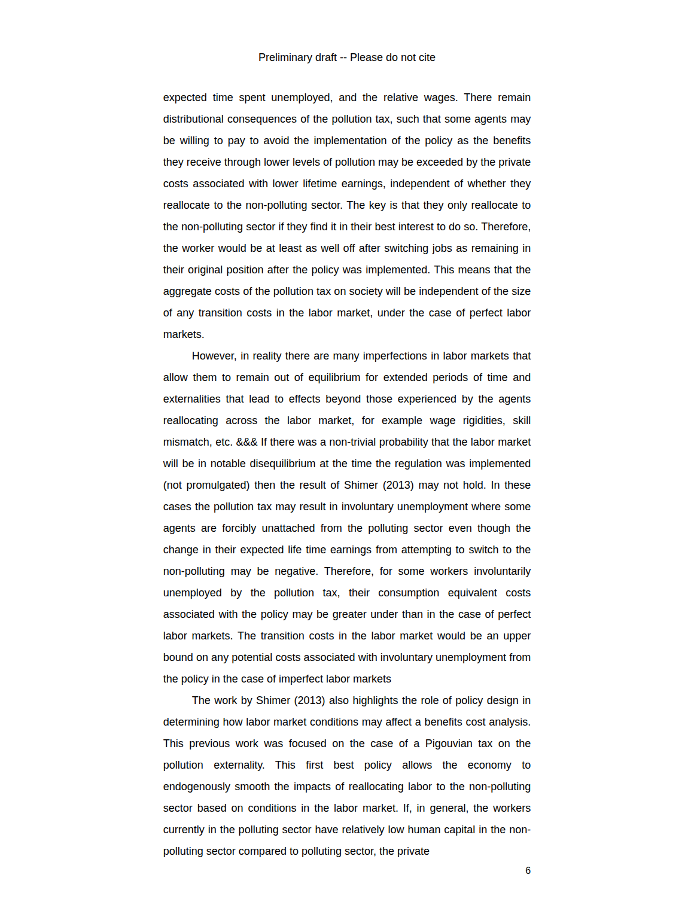Preliminary draft -- Please do not cite
expected time spent unemployed, and the relative wages. There remain distributional consequences of the pollution tax, such that some agents may be willing to pay to avoid the implementation of the policy as the benefits they receive through lower levels of pollution may be exceeded by the private costs associated with lower lifetime earnings, independent of whether they reallocate to the non-polluting sector. The key is that they only reallocate to the non-polluting sector if they find it in their best interest to do so. Therefore, the worker would be at least as well off after switching jobs as remaining in their original position after the policy was implemented. This means that the aggregate costs of the pollution tax on society will be independent of the size of any transition costs in the labor market, under the case of perfect labor markets.
However, in reality there are many imperfections in labor markets that allow them to remain out of equilibrium for extended periods of time and externalities that lead to effects beyond those experienced by the agents reallocating across the labor market, for example wage rigidities, skill mismatch, etc. &&& If there was a non-trivial probability that the labor market will be in notable disequilibrium at the time the regulation was implemented (not promulgated) then the result of Shimer (2013) may not hold. In these cases the pollution tax may result in involuntary unemployment where some agents are forcibly unattached from the polluting sector even though the change in their expected life time earnings from attempting to switch to the non-polluting may be negative. Therefore, for some workers involuntarily unemployed by the pollution tax, their consumption equivalent costs associated with the policy may be greater under than in the case of perfect labor markets. The transition costs in the labor market would be an upper bound on any potential costs associated with involuntary unemployment from the policy in the case of imperfect labor markets
The work by Shimer (2013) also highlights the role of policy design in determining how labor market conditions may affect a benefits cost analysis. This previous work was focused on the case of a Pigouvian tax on the pollution externality. This first best policy allows the economy to endogenously smooth the impacts of reallocating labor to the non-polluting sector based on conditions in the labor market. If, in general, the workers currently in the polluting sector have relatively low human capital in the non-polluting sector compared to polluting sector, the private
6